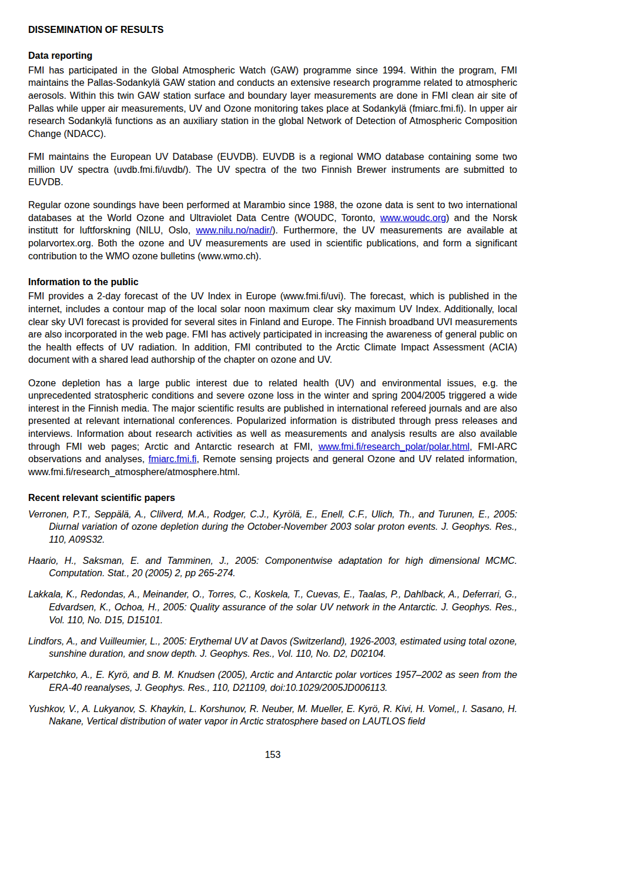DISSEMINATION OF RESULTS
Data reporting
FMI has participated in the Global Atmospheric Watch (GAW) programme since 1994. Within the program, FMI maintains the Pallas-Sodankylä GAW station and conducts an extensive research programme related to atmospheric aerosols. Within this twin GAW station surface and boundary layer measurements are done in FMI clean air site of Pallas while upper air measurements, UV and Ozone monitoring takes place at Sodankylä (fmiarc.fmi.fi). In upper air research Sodankylä functions as an auxiliary station in the global Network of Detection of Atmospheric Composition Change (NDACC).
FMI maintains the European UV Database (EUVDB). EUVDB is a regional WMO database containing some two million UV spectra (uvdb.fmi.fi/uvdb/). The UV spectra of the two Finnish Brewer instruments are submitted to EUVDB.
Regular ozone soundings have been performed at Marambio since 1988, the ozone data is sent to two international databases at the World Ozone and Ultraviolet Data Centre (WOUDC, Toronto, www.woudc.org) and the Norsk institutt for luftforskning (NILU, Oslo, www.nilu.no/nadir/). Furthermore, the UV measurements are available at polarvortex.org. Both the ozone and UV measurements are used in scientific publications, and form a significant contribution to the WMO ozone bulletins (www.wmo.ch).
Information to the public
FMI provides a 2-day forecast of the UV Index in Europe (www.fmi.fi/uvi). The forecast, which is published in the internet, includes a contour map of the local solar noon maximum clear sky maximum UV Index. Additionally, local clear sky UVI forecast is provided for several sites in Finland and Europe. The Finnish broadband UVI measurements are also incorporated in the web page. FMI has actively participated in increasing the awareness of general public on the health effects of UV radiation. In addition, FMI contributed to the Arctic Climate Impact Assessment (ACIA) document with a shared lead authorship of the chapter on ozone and UV.
Ozone depletion has a large public interest due to related health (UV) and environmental issues, e.g. the unprecedented stratospheric conditions and severe ozone loss in the winter and spring 2004/2005 triggered a wide interest in the Finnish media. The major scientific results are published in international refereed journals and are also presented at relevant international conferences. Popularized information is distributed through press releases and interviews. Information about research activities as well as measurements and analysis results are also available through FMI web pages; Arctic and Antarctic research at FMI, www.fmi.fi/research_polar/polar.html, FMI-ARC observations and analyses, fmiarc.fmi.fi, Remote sensing projects and general Ozone and UV related information, www.fmi.fi/research_atmosphere/atmosphere.html.
Recent relevant scientific papers
Verronen, P.T., Seppälä, A., Clilverd, M.A., Rodger, C.J., Kyrölä, E., Enell, C.F., Ulich, Th., and Turunen, E., 2005: Diurnal variation of ozone depletion during the October-November 2003 solar proton events. J. Geophys. Res., 110, A09S32.
Haario, H., Saksman, E. and Tamminen, J., 2005: Componentwise adaptation for high dimensional MCMC. Computation. Stat., 20 (2005) 2, pp 265-274.
Lakkala, K., Redondas, A., Meinander, O., Torres, C., Koskela, T., Cuevas, E., Taalas, P., Dahlback, A., Deferrari, G., Edvardsen, K., Ochoa, H., 2005: Quality assurance of the solar UV network in the Antarctic. J. Geophys. Res., Vol. 110, No. D15, D15101.
Lindfors, A., and Vuilleumier, L., 2005: Erythemal UV at Davos (Switzerland), 1926-2003, estimated using total ozone, sunshine duration, and snow depth. J. Geophys. Res., Vol. 110, No. D2, D02104.
Karpetchko, A., E. Kyrö, and B. M. Knudsen (2005), Arctic and Antarctic polar vortices 1957–2002 as seen from the ERA-40 reanalyses, J. Geophys. Res., 110, D21109, doi:10.1029/2005JD006113.
Yushkov, V., A. Lukyanov, S. Khaykin, L. Korshunov, R. Neuber, M. Mueller, E. Kyrö, R. Kivi, H. Vomel,, I. Sasano, H. Nakane, Vertical distribution of water vapor in Arctic stratosphere based on LAUTLOS field
153